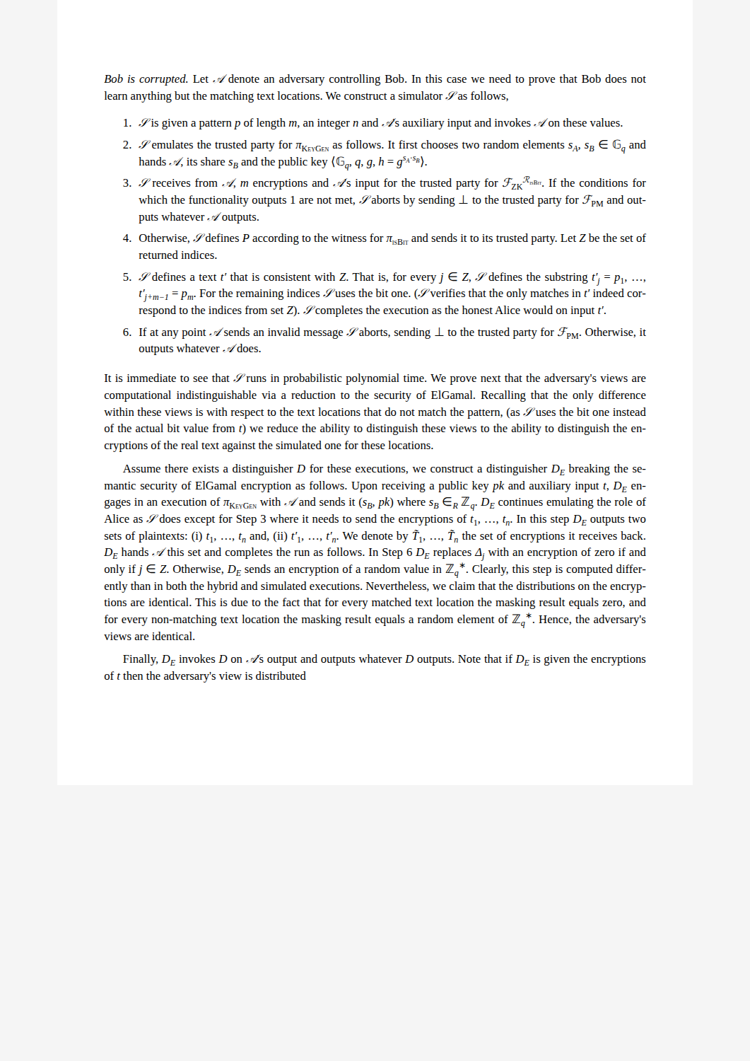Bob is corrupted. Let 𝒜 denote an adversary controlling Bob. In this case we need to prove that Bob does not learn anything but the matching text locations. We construct a simulator 𝒮 as follows,
𝒮 is given a pattern p of length m, an integer n and 𝒜's auxiliary input and invokes 𝒜 on these values.
𝒮 emulates the trusted party for πKeyGen as follows. It first chooses two random elements sA, sB ∈ 𝔾q and hands 𝒜, its share sB and the public key ⟨𝔾q, q, g, h = gsA·sB⟩.
𝒮 receives from 𝒜, m encryptions and 𝒜's input for the trusted party for ℱZKℛisBit. If the conditions for which the functionality outputs 1 are not met, 𝒮 aborts by sending ⊥ to the trusted party for ℱPM and outputs whatever 𝒜 outputs.
Otherwise, 𝒮 defines P according to the witness for πisBit and sends it to its trusted party. Let Z be the set of returned indices.
𝒮 defines a text t′ that is consistent with Z. That is, for every j ∈ Z, 𝒮 defines the substring t′j = p1, …, t′j+m−1 = pm. For the remaining indices 𝒮 uses the bit one. (𝒮 verifies that the only matches in t′ indeed correspond to the indices from set Z). 𝒮 completes the execution as the honest Alice would on input t′.
If at any point 𝒜 sends an invalid message 𝒮 aborts, sending ⊥ to the trusted party for ℱPM. Otherwise, it outputs whatever 𝒜 does.
It is immediate to see that 𝒮 runs in probabilistic polynomial time. We prove next that the adversary's views are computational indistinguishable via a reduction to the security of ElGamal. Recalling that the only difference within these views is with respect to the text locations that do not match the pattern, (as 𝒮 uses the bit one instead of the actual bit value from t) we reduce the ability to distinguish these views to the ability to distinguish the encryptions of the real text against the simulated one for these locations.
Assume there exists a distinguisher D for these executions, we construct a distinguisher DE breaking the semantic security of ElGamal encryption as follows. Upon receiving a public key pk and auxiliary input t, DE engages in an execution of πKeyGen with 𝒜 and sends it (sB, pk) where sB ∈R ℤq. DE continues emulating the role of Alice as 𝒮 does except for Step 3 where it needs to send the encryptions of t1, …, tn. In this step DE outputs two sets of plaintexts: (i) t1, …, tn and, (ii) t′1, …, t′n. We denote by T̃1, …, T̃n the set of encryptions it receives back. DE hands 𝒜 this set and completes the run as follows. In Step 6 DE replaces Δj with an encryption of zero if and only if j ∈ Z. Otherwise, DE sends an encryption of a random value in ℤq∗. Clearly, this step is computed differently than in both the hybrid and simulated executions. Nevertheless, we claim that the distributions on the encryptions are identical. This is due to the fact that for every matched text location the masking result equals zero, and for every non-matching text location the masking result equals a random element of ℤq∗. Hence, the adversary's views are identical.
Finally, DE invokes D on 𝒜's output and outputs whatever D outputs. Note that if DE is given the encryptions of t then the adversary's view is distributed